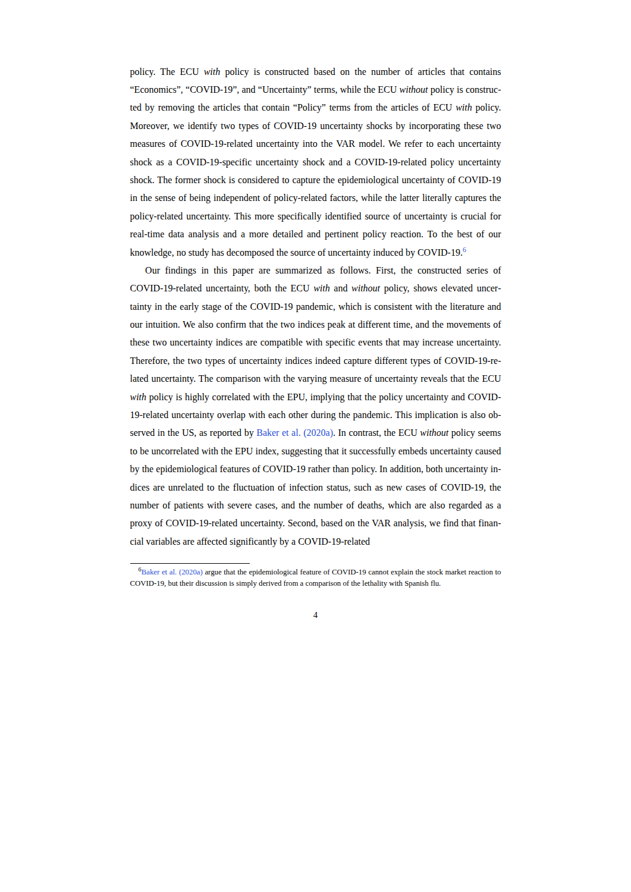policy. The ECU with policy is constructed based on the number of articles that contains “Economics”, “COVID-19”, and “Uncertainty” terms, while the ECU without policy is constructed by removing the articles that contain “Policy” terms from the articles of ECU with policy. Moreover, we identify two types of COVID-19 uncertainty shocks by incorporating these two measures of COVID-19-related uncertainty into the VAR model. We refer to each uncertainty shock as a COVID-19-specific uncertainty shock and a COVID-19-related policy uncertainty shock. The former shock is considered to capture the epidemiological uncertainty of COVID-19 in the sense of being independent of policy-related factors, while the latter literally captures the policy-related uncertainty. This more specifically identified source of uncertainty is crucial for real-time data analysis and a more detailed and pertinent policy reaction. To the best of our knowledge, no study has decomposed the source of uncertainty induced by COVID-19.6
Our findings in this paper are summarized as follows. First, the constructed series of COVID-19-related uncertainty, both the ECU with and without policy, shows elevated uncertainty in the early stage of the COVID-19 pandemic, which is consistent with the literature and our intuition. We also confirm that the two indices peak at different time, and the movements of these two uncertainty indices are compatible with specific events that may increase uncertainty. Therefore, the two types of uncertainty indices indeed capture different types of COVID-19-related uncertainty. The comparison with the varying measure of uncertainty reveals that the ECU with policy is highly correlated with the EPU, implying that the policy uncertainty and COVID-19-related uncertainty overlap with each other during the pandemic. This implication is also observed in the US, as reported by Baker et al. (2020a). In contrast, the ECU without policy seems to be uncorrelated with the EPU index, suggesting that it successfully embeds uncertainty caused by the epidemiological features of COVID-19 rather than policy. In addition, both uncertainty indices are unrelated to the fluctuation of infection status, such as new cases of COVID-19, the number of patients with severe cases, and the number of deaths, which are also regarded as a proxy of COVID-19-related uncertainty. Second, based on the VAR analysis, we find that financial variables are affected significantly by a COVID-19-related
6Baker et al. (2020a) argue that the epidemiological feature of COVID-19 cannot explain the stock market reaction to COVID-19, but their discussion is simply derived from a comparison of the lethality with Spanish flu.
4